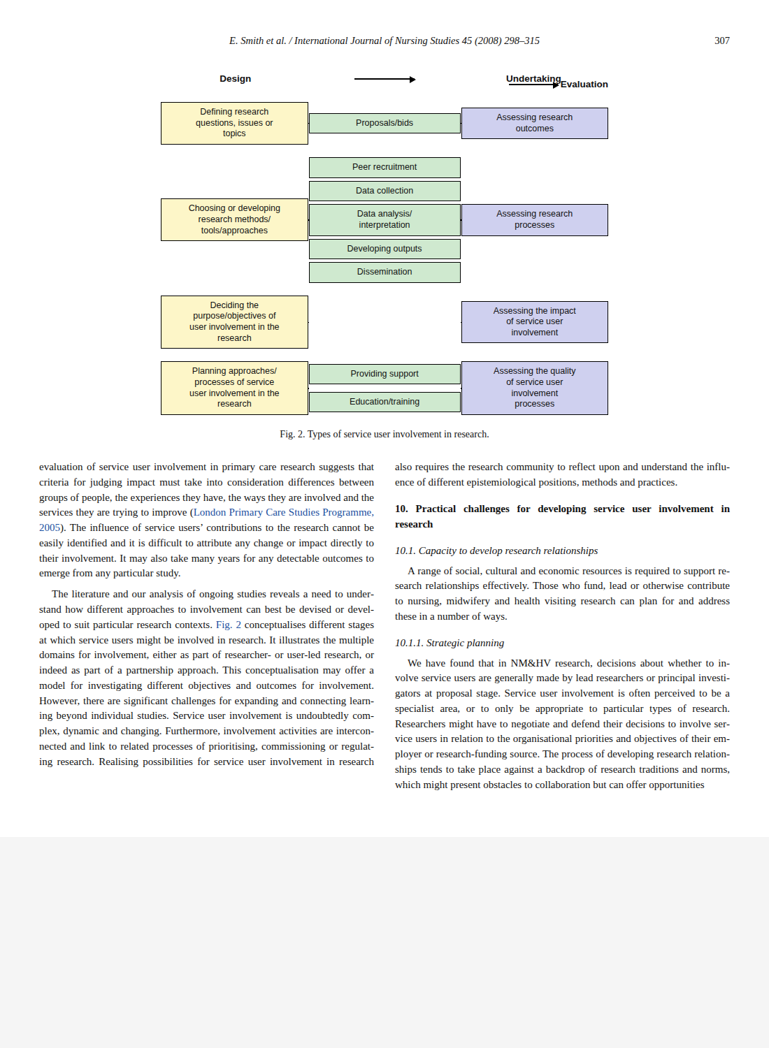E. Smith et al. / International Journal of Nursing Studies 45 (2008) 298–315 307
Design Undertaking
Evaluation
| Defining research questions, issues or topics | | Proposals/bids | | Assessing research outcomes |
| Choosing or developing research methods/ tools/approaches | | Peer recruitment | | Assessing research processes |
| Data collection |
| Data analysis/ interpretation |
| Developing outputs |
| Dissemination |
| Deciding the purpose/objectives of user involvement in the research | | | | Assessing the impact of service user involvement |
| Planning approaches/ processes of service user involvement in the research | | Providing support | | Assessing the quality of service user involvement processes |
| Education/training |
Fig. 2. Types of service user involvement in research.
evaluation of service user involvement in primary care research suggests that criteria for judging impact must take into consideration differences between groups of people, the experiences they have, the ways they are involved and the services they are trying to improve (London Primary Care Studies Programme, 2005). The influence of service users’ contributions to the research cannot be easily identified and it is difficult to attribute any change or impact directly to their involvement. It may also take many years for any detectable outcomes to emerge from any particular study.
The literature and our analysis of ongoing studies reveals a need to understand how different approaches to involvement can best be devised or developed to suit particular research contexts. Fig. 2 conceptualises different stages at which service users might be involved in research. It illustrates the multiple domains for involvement, either as part of researcher- or user-led research, or indeed as part of a partnership approach. This conceptualisation may offer a model for investigating different objectives and outcomes for involvement. However, there are significant challenges for expanding and connecting learning beyond individual studies. Service user involvement is undoubtedly complex, dynamic and changing. Furthermore, involvement activities are interconnected and link to related processes of prioritising, commissioning or regulating research. Realising possibilities for service user involvement in research also requires the research community to reflect upon and understand the influence of different epistemiological positions, methods and practices.
10. Practical challenges for developing service user involvement in research
10.1. Capacity to develop research relationships
A range of social, cultural and economic resources is required to support research relationships effectively. Those who fund, lead or otherwise contribute to nursing, midwifery and health visiting research can plan for and address these in a number of ways.
10.1.1. Strategic planning
We have found that in NM&HV research, decisions about whether to involve service users are generally made by lead researchers or principal investigators at proposal stage. Service user involvement is often perceived to be a specialist area, or to only be appropriate to particular types of research. Researchers might have to negotiate and defend their decisions to involve service users in relation to the organisational priorities and objectives of their employer or research-funding source. The process of developing research relationships tends to take place against a backdrop of research traditions and norms, which might present obstacles to collaboration but can offer opportunities